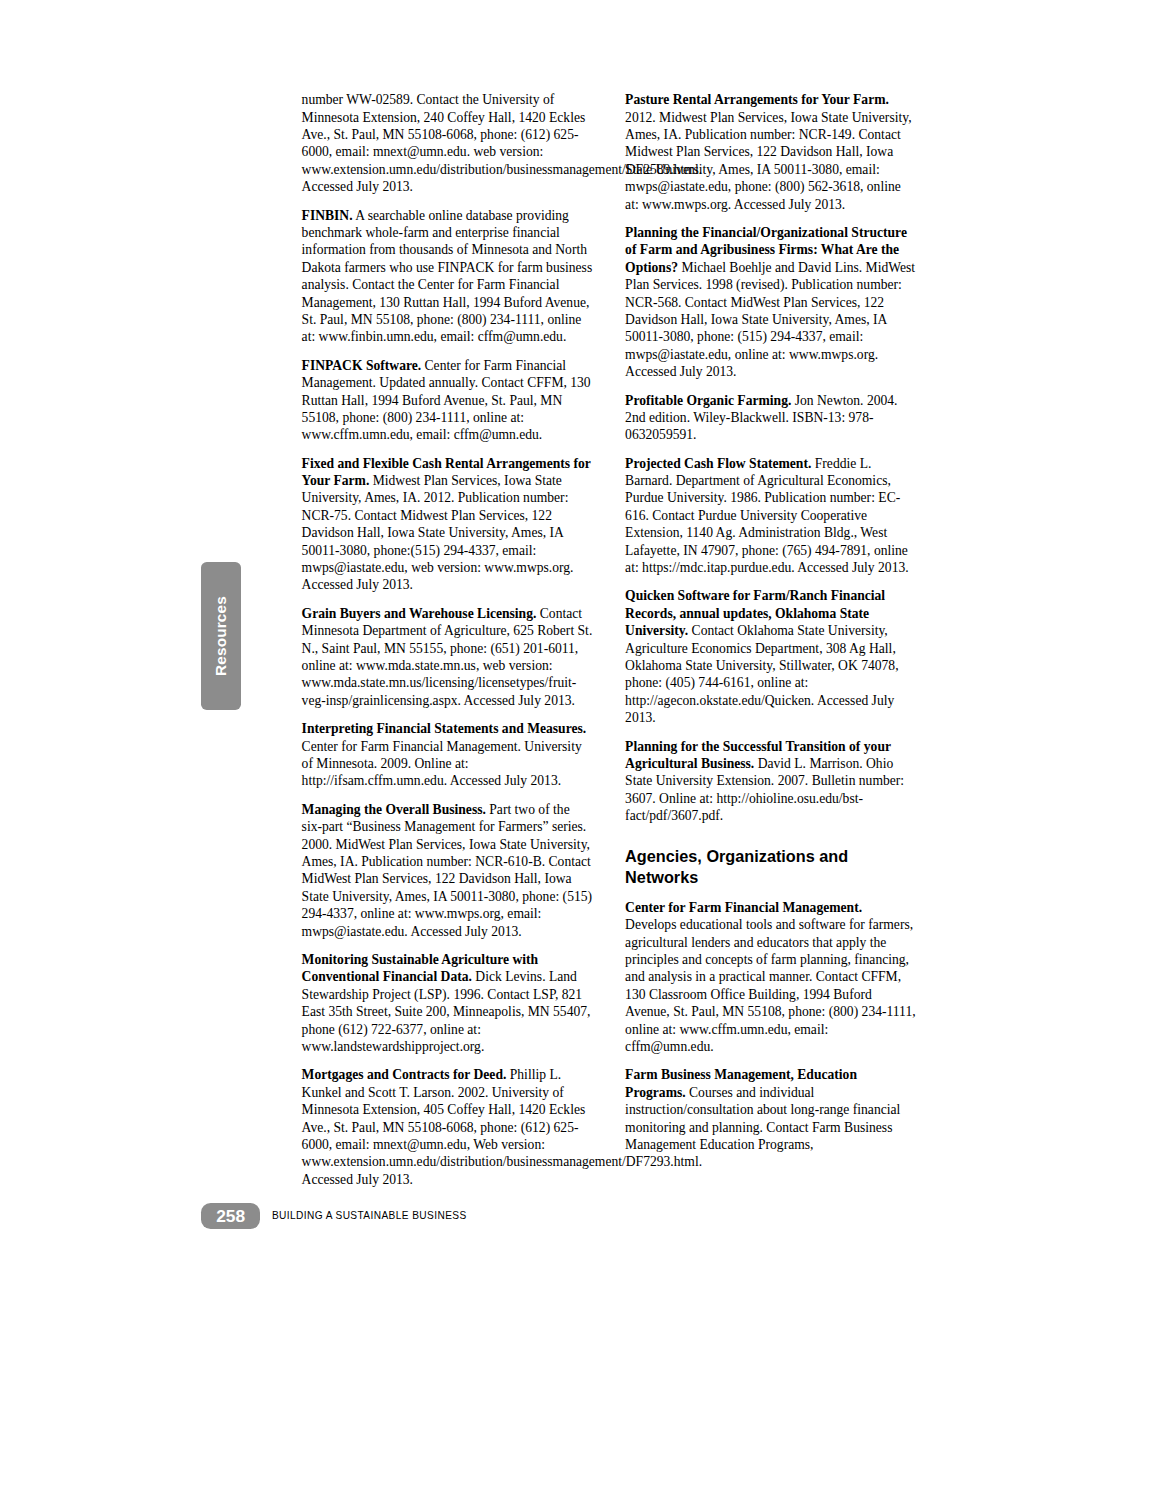Resources
number WW-02589. Contact the University of Minnesota Extension, 240 Coffey Hall, 1420 Eckles Ave., St. Paul, MN 55108-6068, phone: (612) 625-6000, email: mnext@umn.edu. web version: www.extension.umn.edu/distribution/businessmanagement/DF2589.html. Accessed July 2013.
FINBIN. A searchable online database providing benchmark whole-farm and enterprise financial information from thousands of Minnesota and North Dakota farmers who use FINPACK for farm business analysis. Contact the Center for Farm Financial Management, 130 Ruttan Hall, 1994 Buford Avenue, St. Paul, MN 55108, phone: (800) 234-1111, online at: www.finbin.umn.edu, email: cffm@umn.edu.
FINPACK Software. Center for Farm Financial Management. Updated annually. Contact CFFM, 130 Ruttan Hall, 1994 Buford Avenue, St. Paul, MN 55108, phone: (800) 234-1111, online at: www.cffm.umn.edu, email: cffm@umn.edu.
Fixed and Flexible Cash Rental Arrangements for Your Farm. Midwest Plan Services, Iowa State University, Ames, IA. 2012. Publication number: NCR-75. Contact Midwest Plan Services, 122 Davidson Hall, Iowa State University, Ames, IA 50011-3080, phone:(515) 294-4337, email: mwps@iastate.edu, web version: www.mwps.org. Accessed July 2013.
Grain Buyers and Warehouse Licensing. Contact Minnesota Department of Agriculture, 625 Robert St. N., Saint Paul, MN 55155, phone: (651) 201-6011, online at: www.mda.state.mn.us, web version: www.mda.state.mn.us/licensing/licensetypes/fruit-veg-insp/grainlicensing.aspx. Accessed July 2013.
Interpreting Financial Statements and Measures. Center for Farm Financial Management. University of Minnesota. 2009. Online at: http://ifsam.cffm.umn.edu. Accessed July 2013.
Managing the Overall Business. Part two of the six-part “Business Management for Farmers” series. 2000. MidWest Plan Services, Iowa State University, Ames, IA. Publication number: NCR-610-B. Contact MidWest Plan Services, 122 Davidson Hall, Iowa State University, Ames, IA 50011-3080, phone: (515) 294-4337, online at: www.mwps.org, email: mwps@iastate.edu. Accessed July 2013.
Monitoring Sustainable Agriculture with Conventional Financial Data. Dick Levins. Land Stewardship Project (LSP). 1996. Contact LSP, 821 East 35th Street, Suite 200, Minneapolis, MN 55407, phone (612) 722-6377, online at: www.landstewardshipproject.org.
Mortgages and Contracts for Deed. Phillip L. Kunkel and Scott T. Larson. 2002. University of Minnesota Extension, 405 Coffey Hall, 1420 Eckles Ave., St. Paul, MN 55108-6068, phone: (612) 625-6000, email: mnext@umn.edu, Web version: www.extension.umn.edu/distribution/businessmanagement/DF7293.html. Accessed July 2013.
Pasture Rental Arrangements for Your Farm. 2012. Midwest Plan Services, Iowa State University, Ames, IA. Publication number: NCR-149. Contact Midwest Plan Services, 122 Davidson Hall, Iowa State University, Ames, IA 50011-3080, email: mwps@iastate.edu, phone: (800) 562-3618, online at: www.mwps.org. Accessed July 2013.
Planning the Financial/Organizational Structure of Farm and Agribusiness Firms: What Are the Options? Michael Boehlje and David Lins. MidWest Plan Services. 1998 (revised). Publication number: NCR-568. Contact MidWest Plan Services, 122 Davidson Hall, Iowa State University, Ames, IA 50011-3080, phone: (515) 294-4337, email: mwps@iastate.edu, online at: www.mwps.org. Accessed July 2013.
Profitable Organic Farming. Jon Newton. 2004. 2nd edition. Wiley-Blackwell. ISBN-13: 978-0632059591.
Projected Cash Flow Statement. Freddie L. Barnard. Department of Agricultural Economics, Purdue University. 1986. Publication number: EC-616. Contact Purdue University Cooperative Extension, 1140 Ag. Administration Bldg., West Lafayette, IN 47907, phone: (765) 494-7891, online at: https://mdc.itap.purdue.edu. Accessed July 2013.
Quicken Software for Farm/Ranch Financial Records, annual updates, Oklahoma State University. Contact Oklahoma State University, Agriculture Economics Department, 308 Ag Hall, Oklahoma State University, Stillwater, OK 74078, phone: (405) 744-6161, online at: http://agecon.okstate.edu/Quicken. Accessed July 2013.
Planning for the Successful Transition of your Agricultural Business. David L. Marrison. Ohio State University Extension. 2007. Bulletin number: 3607. Online at: http://ohioline.osu.edu/bst-fact/pdf/3607.pdf.
Agencies, Organizations and Networks
Center for Farm Financial Management. Develops educational tools and software for farmers, agricultural lenders and educators that apply the principles and concepts of farm planning, financing, and analysis in a practical manner. Contact CFFM, 130 Classroom Office Building, 1994 Buford Avenue, St. Paul, MN 55108, phone: (800) 234-1111, online at: www.cffm.umn.edu, email: cffm@umn.edu.
Farm Business Management, Education Programs. Courses and individual instruction/consultation about long-range financial monitoring and planning. Contact Farm Business Management Education Programs,
258 BUILDING A SUSTAINABLE BUSINESS